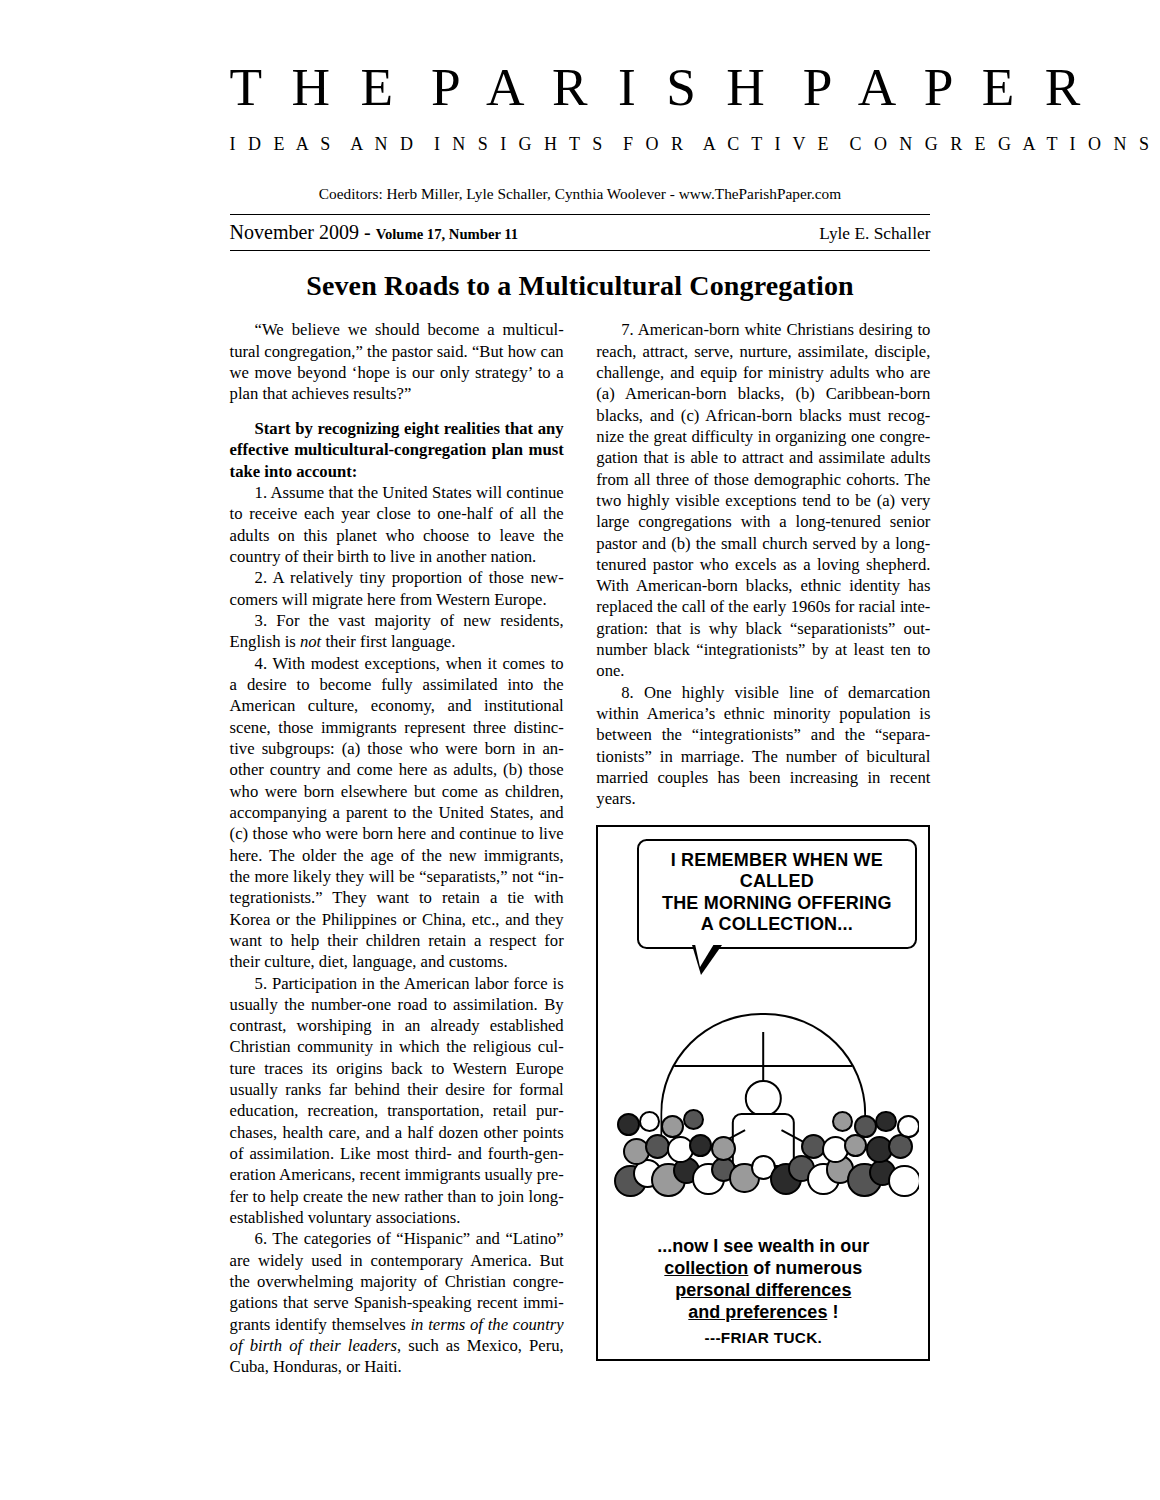T H E P A R I S H P A P E R
I D E A S A N D I N S I G H T S F O R A C T I V E C O N G R E G A T I O N S
Coeditors: Herb Miller, Lyle Schaller, Cynthia Woolever - www.TheParishPaper.com
November 2009 - Volume 17, Number 11
Lyle E. Schaller
Seven Roads to a Multicultural Congregation
“We believe we should become a multicultural congregation,” the pastor said. “But how can we move beyond ‘hope is our only strategy’ to a plan that achieves results?”
Start by recognizing eight realities that any effective multicultural-congregation plan must take into account:
1. Assume that the United States will continue to receive each year close to one-half of all the adults on this planet who choose to leave the country of their birth to live in another nation.
2. A relatively tiny proportion of those newcomers will migrate here from Western Europe.
3. For the vast majority of new residents, English is not their first language.
4. With modest exceptions, when it comes to a desire to become fully assimilated into the American culture, economy, and institutional scene, those immigrants represent three distinctive subgroups: (a) those who were born in another country and come here as adults, (b) those who were born elsewhere but come as children, accompanying a parent to the United States, and (c) those who were born here and continue to live here. The older the age of the new immigrants, the more likely they will be “separatists,” not “integrationists.” They want to retain a tie with Korea or the Philippines or China, etc., and they want to help their children retain a respect for their culture, diet, language, and customs.
5. Participation in the American labor force is usually the number-one road to assimilation. By contrast, worshiping in an already established Christian community in which the religious culture traces its origins back to Western Europe usually ranks far behind their desire for formal education, recreation, transportation, retail purchases, health care, and a half dozen other points of assimilation. Like most third- and fourth-generation Americans, recent immigrants usually prefer to help create the new rather than to join long-established voluntary associations.
6. The categories of “Hispanic” and “Latino” are widely used in contemporary America. But the overwhelming majority of Christian congregations that serve Spanish-speaking recent immigrants identify themselves in terms of the country of birth of their leaders, such as Mexico, Peru, Cuba, Honduras, or Haiti.
7. American-born white Christians desiring to reach, attract, serve, nurture, assimilate, disciple, challenge, and equip for ministry adults who are (a) American-born blacks, (b) Caribbean-born blacks, and (c) African-born blacks must recognize the great difficulty in organizing one congregation that is able to attract and assimilate adults from all three of those demographic cohorts. The two highly visible exceptions tend to be (a) very large congregations with a long-tenured senior pastor and (b) the small church served by a long-tenured pastor who excels as a loving shepherd. With American-born blacks, ethnic identity has replaced the call of the early 1960s for racial integration: that is why black “separationists” outnumber black “integrationists” by at least ten to one.
8. One highly visible line of demarcation within America’s ethnic minority population is between the “integrationists” and the “separationists” in marriage. The number of bicultural married couples has been increasing in recent years.
I REMEMBER WHEN WE CALLED
THE MORNING OFFERING
A COLLECTION...
...now I see wealth in our
collection of numerous
personal differences
and preferences ! ---FRIAR TUCK.